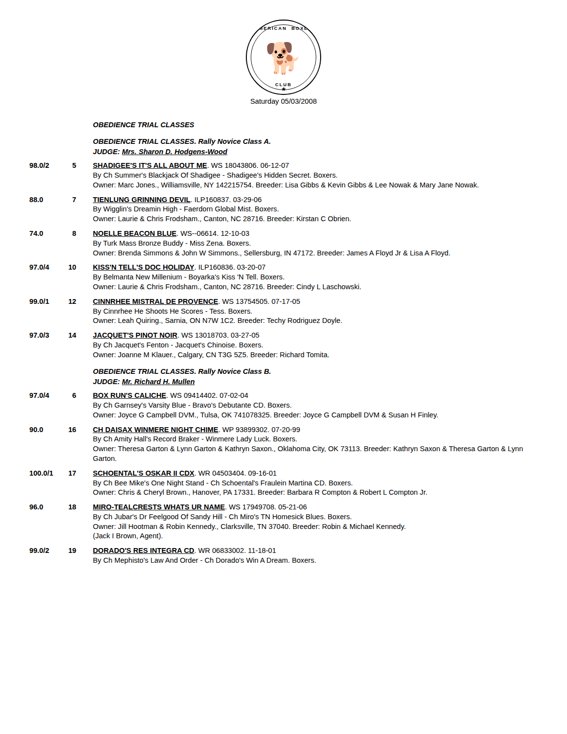AMERICAN BOXER
🐕
CLUB
★
Saturday 05/03/2008
OBEDIENCE TRIAL CLASSES
OBEDIENCE TRIAL CLASSES. Rally Novice Class A.
JUDGE: Mrs. Sharon D. Hodgens-Wood
98.0/2 5
SHADIGEE'S IT'S ALL ABOUT ME. WS 18043806. 06-12-07
By Ch Summer's Blackjack Of Shadigee - Shadigee's Hidden Secret. Boxers.
Owner: Marc Jones., Williamsville, NY 142215754. Breeder: Lisa Gibbs & Kevin Gibbs & Lee Nowak & Mary Jane Nowak.
88.0 7
TIENLUNG GRINNING DEVIL. ILP160837. 03-29-06
By Wigglin's Dreamin High - Faerdorn Global Mist. Boxers.
Owner: Laurie & Chris Frodsham., Canton, NC 28716. Breeder: Kirstan C Obrien.
74.0 8
NOELLE BEACON BLUE. WS--06614. 12-10-03
By Turk Mass Bronze Buddy - Miss Zena. Boxers.
Owner: Brenda Simmons & John W Simmons., Sellersburg, IN 47172. Breeder: James A Floyd Jr & Lisa A Floyd.
97.0/4 10
KISS'N TELL'S DOC HOLIDAY. ILP160836. 03-20-07
By Belmanta New Millenium - Boyarka's Kiss 'N Tell. Boxers.
Owner: Laurie & Chris Frodsham., Canton, NC 28716. Breeder: Cindy L Laschowski.
99.0/1 12
CINNRHEE MISTRAL DE PROVENCE. WS 13754505. 07-17-05
By Cinnrhee He Shoots He Scores - Tess. Boxers.
Owner: Leah Quiring., Sarnia, ON N7W 1C2. Breeder: Techy Rodriguez Doyle.
97.0/3 14
JACQUET'S PINOT NOIR. WS 13018703. 03-27-05
By Ch Jacquet's Fenton - Jacquet's Chinoise. Boxers.
Owner: Joanne M Klauer., Calgary, CN T3G 5Z5. Breeder: Richard Tomita.
OBEDIENCE TRIAL CLASSES. Rally Novice Class B.
JUDGE: Mr. Richard H. Mullen
97.0/4 6
BOX RUN'S CALICHE. WS 09414402. 07-02-04
By Ch Garnsey's Varsity Blue - Bravo's Debutante CD. Boxers.
Owner: Joyce G Campbell DVM., Tulsa, OK 741078325. Breeder: Joyce G Campbell DVM & Susan H Finley.
90.0 16
CH DAISAX WINMERE NIGHT CHIME. WP 93899302. 07-20-99
By Ch Amity Hall's Record Braker - Winmere Lady Luck. Boxers.
Owner: Theresa Garton & Lynn Garton & Kathryn Saxon., Oklahoma City, OK 73113. Breeder: Kathryn Saxon & Theresa Garton & Lynn Garton.
100.0/1 17
SCHOENTAL'S OSKAR II CDX. WR 04503404. 09-16-01
By Ch Bee Mike's One Night Stand - Ch Schoental's Fraulein Martina CD. Boxers.
Owner: Chris & Cheryl Brown., Hanover, PA 17331. Breeder: Barbara R Compton & Robert L Compton Jr.
96.0 18
MIRO-TEALCRESTS WHATS UR NAME. WS 17949708. 05-21-06
By Ch Jubar's Dr Feelgood Of Sandy Hill - Ch Miro's TN Homesick Blues. Boxers.
Owner: Jill Hootman & Robin Kennedy., Clarksville, TN 37040. Breeder: Robin & Michael Kennedy.
(Jack I Brown, Agent).
99.0/2 19
DORADO'S RES INTEGRA CD. WR 06833002. 11-18-01
By Ch Mephisto's Law And Order - Ch Dorado's Win A Dream. Boxers.